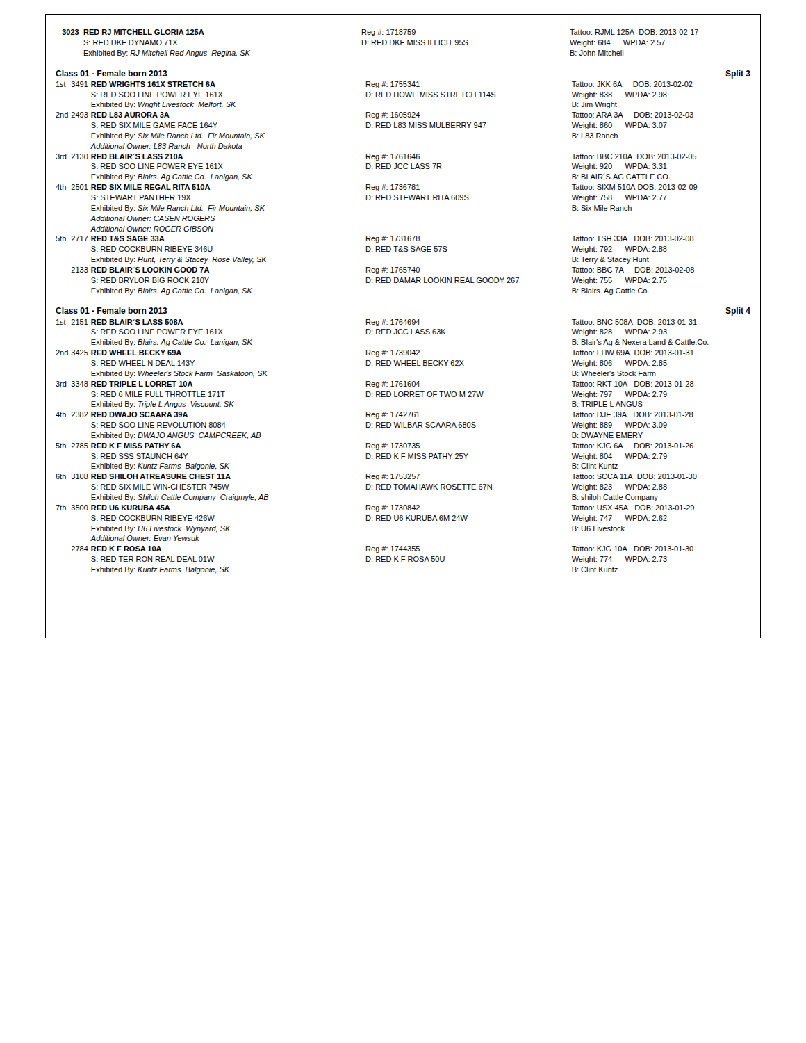| | 3023 | RED RJ MITCHELL GLORIA 125A | Reg #: 1718759 | Tattoo: RJML 125A DOB: 2013-02-17 |
| | | S: RED DKF DYNAMO 71X | D: RED DKF MISS ILLICIT 95S | Weight: 684 WPDA: 2.57 |
| | | Exhibited By: RJ Mitchell Red Angus Regina, SK | B: John Mitchell |
Class 01 - Female born 2013
Split 3
| 1st | 3491 | RED WRIGHTS 161X STRETCH 6A | Reg #: 1755341 | Tattoo: JKK 6A DOB: 2013-02-02 |
| | | S: RED SOO LINE POWER EYE 161X | D: RED HOWE MISS STRETCH 114S | Weight: 838 WPDA: 2.98 |
| | | Exhibited By: Wright Livestock Melfort, SK | B: Jim Wright |
| 2nd | 2493 | RED L83 AURORA 3A | Reg #: 1605924 | Tattoo: ARA 3A DOB: 2013-02-03 |
| | | S: RED SIX MILE GAME FACE 164Y | D: RED L83 MISS MULBERRY 947 | Weight: 860 WPDA: 3.07 |
| | | Exhibited By: Six Mile Ranch Ltd. Fir Mountain, SK | B: L83 Ranch |
| | | Additional Owner: L83 Ranch - North Dakota |
| 3rd | 2130 | RED BLAIR´S LASS 210A | Reg #: 1761646 | Tattoo: BBC 210A DOB: 2013-02-05 |
| | | S: RED SOO LINE POWER EYE 161X | D: RED JCC LASS 7R | Weight: 920 WPDA: 3.31 |
| | | Exhibited By: Blairs. Ag Cattle Co. Lanigan, SK | B: BLAIR´S.AG CATTLE CO. |
| 4th | 2501 | RED SIX MILE REGAL RITA 510A | Reg #: 1736781 | Tattoo: SIXM 510A DOB: 2013-02-09 |
| | | S: STEWART PANTHER 19X | D: RED STEWART RITA 609S | Weight: 758 WPDA: 2.77 |
| | | Exhibited By: Six Mile Ranch Ltd. Fir Mountain, SK | B: Six Mile Ranch |
| | | Additional Owner: CASEN ROGERS |
| | | Additional Owner: ROGER GIBSON |
| 5th | 2717 | RED T&S SAGE 33A | Reg #: 1731678 | Tattoo: TSH 33A DOB: 2013-02-08 |
| | | S: RED COCKBURN RIBEYE 346U | D: RED T&S SAGE 57S | Weight: 792 WPDA: 2.88 |
| | | Exhibited By: Hunt, Terry & Stacey Rose Valley, SK | B: Terry & Stacey Hunt |
| | 2133 | RED BLAIR´S LOOKIN GOOD 7A | Reg #: 1765740 | Tattoo: BBC 7A DOB: 2013-02-08 |
| | | S: RED BRYLOR BIG ROCK 210Y | D: RED DAMAR LOOKIN REAL GOODY 267 | Weight: 755 WPDA: 2.75 |
| | | Exhibited By: Blairs. Ag Cattle Co. Lanigan, SK | B: Blairs. Ag Cattle Co. |
Class 01 - Female born 2013
Split 4
| 1st | 2151 | RED BLAIR´S LASS 508A | Reg #: 1764694 | Tattoo: BNC 508A DOB: 2013-01-31 |
| | | S: RED SOO LINE POWER EYE 161X | D: RED JCC LASS 63K | Weight: 828 WPDA: 2.93 |
| | | Exhibited By: Blairs. Ag Cattle Co. Lanigan, SK | B: Blair's Ag & Nexera Land & Cattle.Co. |
| 2nd | 3425 | RED WHEEL BECKY 69A | Reg #: 1739042 | Tattoo: FHW 69A DOB: 2013-01-31 |
| | | S: RED WHEEL N DEAL 143Y | D: RED WHEEL BECKY 62X | Weight: 806 WPDA: 2.85 |
| | | Exhibited By: Wheeler's Stock Farm Saskatoon, SK | B: Wheeler's Stock Farm |
| 3rd | 3348 | RED TRIPLE L LORRET 10A | Reg #: 1761604 | Tattoo: RKT 10A DOB: 2013-01-28 |
| | | S: RED 6 MILE FULL THROTTLE 171T | D: RED LORRET OF TWO M 27W | Weight: 797 WPDA: 2.79 |
| | | Exhibited By: Triple L Angus Viscount, SK | B: TRIPLE L ANGUS |
| 4th | 2382 | RED DWAJO SCAARA 39A | Reg #: 1742761 | Tattoo: DJE 39A DOB: 2013-01-28 |
| | | S: RED SOO LINE REVOLUTION 8084 | D: RED WILBAR SCAARA 680S | Weight: 889 WPDA: 3.09 |
| | | Exhibited By: DWAJO ANGUS CAMPCREEK, AB | B: DWAYNE EMERY |
| 5th | 2785 | RED K F MISS PATHY 6A | Reg #: 1730735 | Tattoo: KJG 6A DOB: 2013-01-26 |
| | | S: RED SSS STAUNCH 64Y | D: RED K F MISS PATHY 25Y | Weight: 804 WPDA: 2.79 |
| | | Exhibited By: Kuntz Farms Balgonie, SK | B: Clint Kuntz |
| 6th | 3108 | RED SHILOH ATREASURE CHEST 11A | Reg #: 1753257 | Tattoo: SCCA 11A DOB: 2013-01-30 |
| | | S: RED SIX MILE WIN-CHESTER 745W | D: RED TOMAHAWK ROSETTE 67N | Weight: 823 WPDA: 2.88 |
| | | Exhibited By: Shiloh Cattle Company Craigmyle, AB | B: shiloh Cattle Company |
| 7th | 3500 | RED U6 KURUBA 45A | Reg #: 1730842 | Tattoo: USX 45A DOB: 2013-01-29 |
| | | S: RED COCKBURN RIBEYE 426W | D: RED U6 KURUBA 6M 24W | Weight: 747 WPDA: 2.62 |
| | | Exhibited By: U6 Livestock Wynyard, SK | B: U6 Livestock |
| | | Additional Owner: Evan Yewsuk |
| | 2784 | RED K F ROSA 10A | Reg #: 1744355 | Tattoo: KJG 10A DOB: 2013-01-30 |
| | | S: RED TER RON REAL DEAL 01W | D: RED K F ROSA 50U | Weight: 774 WPDA: 2.73 |
| | | Exhibited By: Kuntz Farms Balgonie, SK | B: Clint Kuntz |